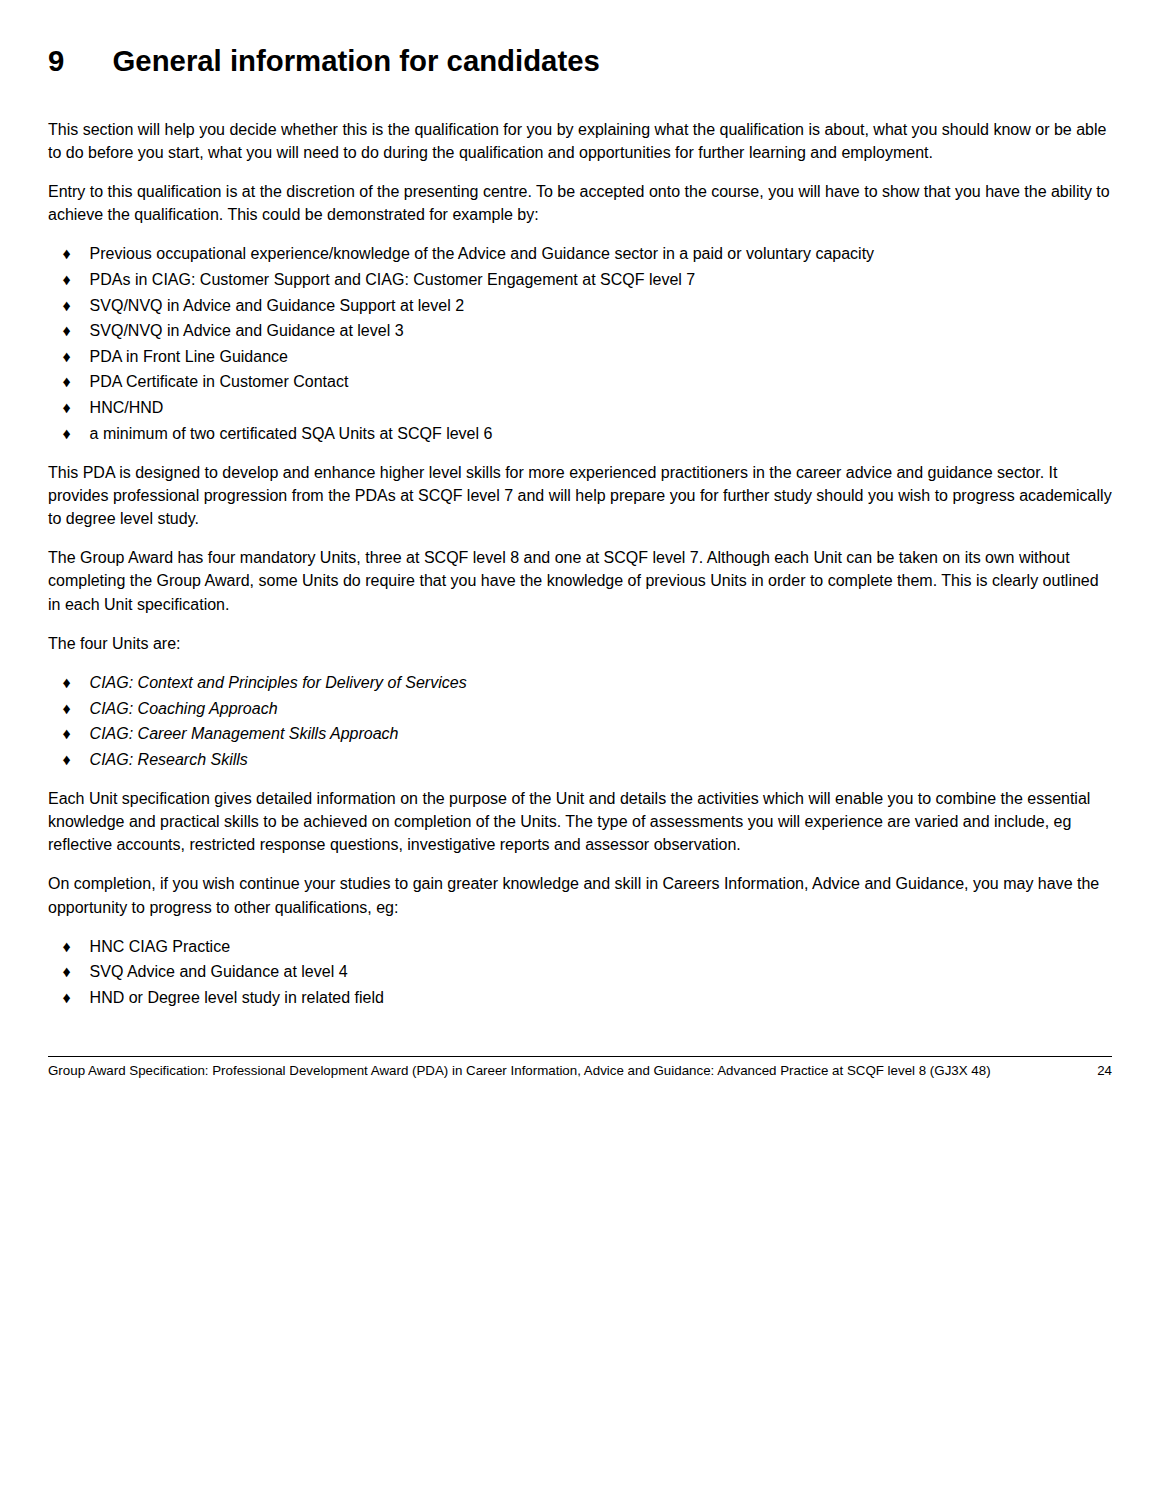9 General information for candidates
This section will help you decide whether this is the qualification for you by explaining what the qualification is about, what you should know or be able to do before you start, what you will need to do during the qualification and opportunities for further learning and employment.
Entry to this qualification is at the discretion of the presenting centre. To be accepted onto the course, you will have to show that you have the ability to achieve the qualification. This could be demonstrated for example by:
Previous occupational experience/knowledge of the Advice and Guidance sector in a paid or voluntary capacity
PDAs in CIAG: Customer Support and CIAG: Customer Engagement at SCQF level 7
SVQ/NVQ in Advice and Guidance Support at level 2
SVQ/NVQ in Advice and Guidance at level 3
PDA in Front Line Guidance
PDA Certificate in Customer Contact
HNC/HND
a minimum of two certificated SQA Units at SCQF level 6
This PDA is designed to develop and enhance higher level skills for more experienced practitioners in the career advice and guidance sector. It provides professional progression from the PDAs at SCQF level 7 and will help prepare you for further study should you wish to progress academically to degree level study.
The Group Award has four mandatory Units, three at SCQF level 8 and one at SCQF level 7. Although each Unit can be taken on its own without completing the Group Award, some Units do require that you have the knowledge of previous Units in order to complete them. This is clearly outlined in each Unit specification.
The four Units are:
CIAG: Context and Principles for Delivery of Services
CIAG: Coaching Approach
CIAG: Career Management Skills Approach
CIAG: Research Skills
Each Unit specification gives detailed information on the purpose of the Unit and details the activities which will enable you to combine the essential knowledge and practical skills to be achieved on completion of the Units. The type of assessments you will experience are varied and include, eg reflective accounts, restricted response questions, investigative reports and assessor observation.
On completion, if you wish continue your studies to gain greater knowledge and skill in Careers Information, Advice and Guidance, you may have the opportunity to progress to other qualifications, eg:
HNC CIAG Practice
SVQ Advice and Guidance at level 4
HND or Degree level study in related field
Group Award Specification: Professional Development Award (PDA) in Career Information, Advice and Guidance: Advanced Practice at SCQF level 8 (GJ3X 48) 24